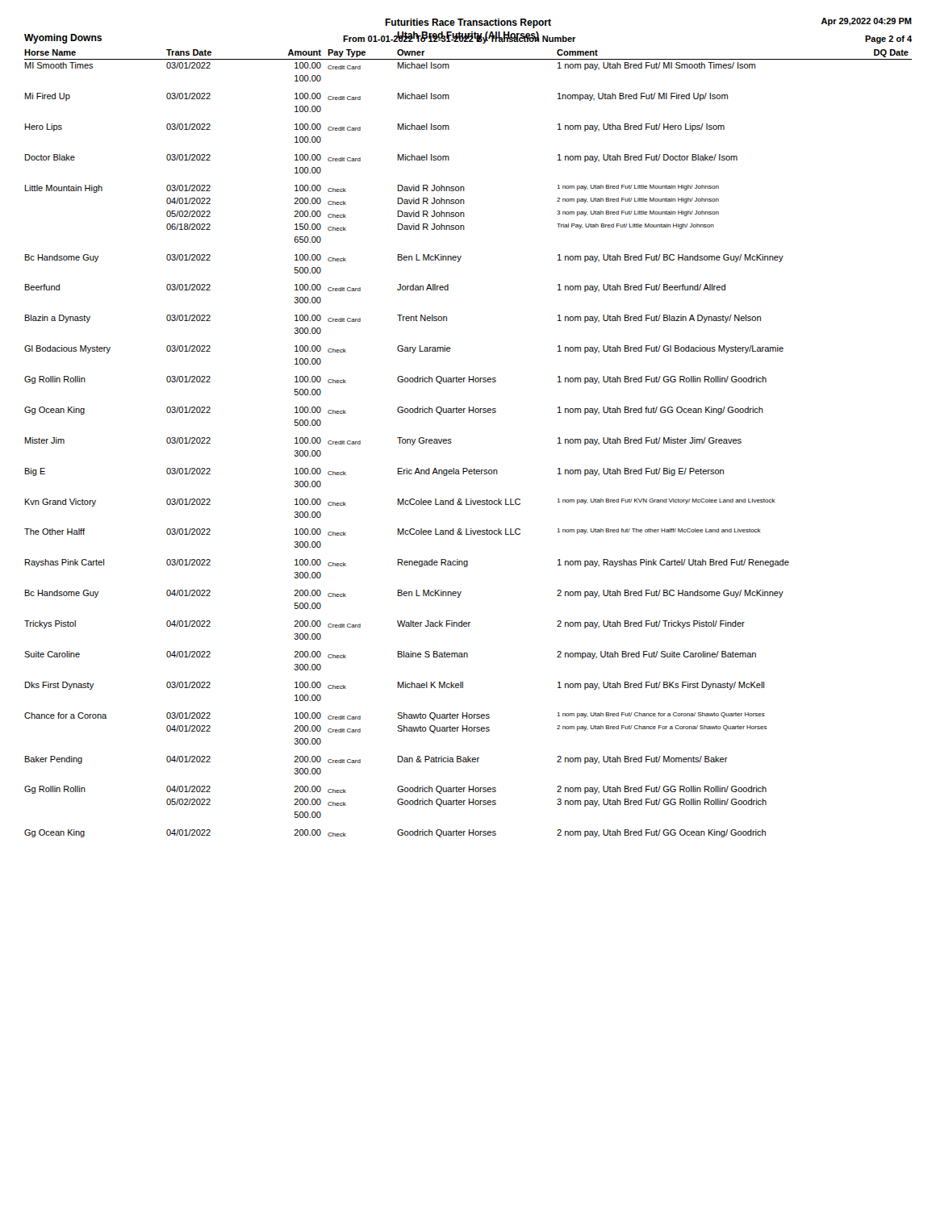Futurities Race Transactions Report
Utah Bred Futurity (All Horses)
Apr 29,2022 04:29 PM
Wyoming Downs
From 01-01-2022 To 12-31-2022 By Transaction Number
Page 2 of 4
| Horse Name | Trans Date | Amount | Pay Type | Owner | Comment | DQ Date |
| --- | --- | --- | --- | --- | --- | --- |
| MI Smooth Times | 03/01/2022 | 100.00 | Credit Card | Michael Isom | 1 nom pay, Utah Bred Fut/ MI Smooth Times/ Isom | |
| | | 100.00 | | | | |
| Mi Fired Up | 03/01/2022 | 100.00 | Credit Card | Michael Isom | 1nompay, Utah Bred Fut/ MI Fired Up/ Isom | |
| | | 100.00 | | | | |
| Hero Lips | 03/01/2022 | 100.00 | Credit Card | Michael Isom | 1 nom pay, Utha Bred Fut/ Hero Lips/ Isom | |
| | | 100.00 | | | | |
| Doctor Blake | 03/01/2022 | 100.00 | Credit Card | Michael Isom | 1 nom pay, Utah Bred Fut/ Doctor Blake/ Isom | |
| | | 100.00 | | | | |
| Little Mountain High | 03/01/2022 | 100.00 | Check | David R Johnson | 1 nom pay, Utah Bred Fut/ Little Mountain High/ Johnson | |
| | 04/01/2022 | 200.00 | Check | David R Johnson | 2 nom pay, Utah Bred Fut/ Little Mountain High/ Johnson | |
| | 05/02/2022 | 200.00 | Check | David R Johnson | 3 nom pay, Utah Bred Fut/ Little Mountain High/ Johnson | |
| | 06/18/2022 | 150.00 | Check | David R Johnson | Trial Pay, Utah Bred Fut/ Little Mountain High/ Johnson | |
| | | 650.00 | | | | |
| Bc Handsome Guy | 03/01/2022 | 100.00 | Check | Ben L McKinney | 1 nom pay, Utah Bred Fut/ BC Handsome Guy/ McKinney | |
| | | 500.00 | | | | |
| Beerfund | 03/01/2022 | 100.00 | Credit Card | Jordan Allred | 1 nom pay, Utah Bred Fut/ Beerfund/ Allred | |
| | | 300.00 | | | | |
| Blazin a Dynasty | 03/01/2022 | 100.00 | Credit Card | Trent Nelson | 1 nom pay, Utah Bred Fut/ Blazin A Dynasty/ Nelson | |
| | | 300.00 | | | | |
| Gl Bodacious Mystery | 03/01/2022 | 100.00 | Check | Gary Laramie | 1 nom pay, Utah Bred Fut/ Gl Bodacious Mystery/Laramie | |
| | | 100.00 | | | | |
| Gg Rollin Rollin | 03/01/2022 | 100.00 | Check | Goodrich Quarter Horses | 1 nom pay, Utah Bred Fut/ GG Rollin Rollin/ Goodrich | |
| | | 500.00 | | | | |
| Gg Ocean King | 03/01/2022 | 100.00 | Check | Goodrich Quarter Horses | 1 nom pay, Utah Bred fut/ GG Ocean King/ Goodrich | |
| | | 500.00 | | | | |
| Mister Jim | 03/01/2022 | 100.00 | Credit Card | Tony Greaves | 1 nom pay, Utah Bred Fut/ Mister Jim/ Greaves | |
| | | 300.00 | | | | |
| Big E | 03/01/2022 | 100.00 | Check | Eric And Angela Peterson | 1 nom pay, Utah Bred Fut/ Big E/ Peterson | |
| | | 300.00 | | | | |
| Kvn Grand Victory | 03/01/2022 | 100.00 | Check | McColee Land & Livestock LLC | 1 nom pay, Utah Bred Fut/ KVN Grand Victory/ McColee Land and LIvestock | |
| | | 300.00 | | | | |
| The Other Halff | 03/01/2022 | 100.00 | Check | McColee Land & Livestock LLC | 1 nom pay, Utah Bred fut/ The other Halff/ McColee Land and Livestock | |
| | | 300.00 | | | | |
| Rayshas Pink Cartel | 03/01/2022 | 100.00 | Check | Renegade Racing | 1 nom pay, Rayshas Pink Cartel/ Utah Bred Fut/ Renegade | |
| | | 300.00 | | | | |
| Bc Handsome Guy | 04/01/2022 | 200.00 | Check | Ben L McKinney | 2 nom pay, Utah Bred Fut/ BC Handsome Guy/ McKinney | |
| | | 500.00 | | | | |
| Trickys Pistol | 04/01/2022 | 200.00 | Credit Card | Walter Jack Finder | 2 nom pay, Utah Bred Fut/ Trickys Pistol/ Finder | |
| | | 300.00 | | | | |
| Suite Caroline | 04/01/2022 | 200.00 | Check | Blaine S Bateman | 2 nompay, Utah Bred Fut/ Suite Caroline/ Bateman | |
| | | 300.00 | | | | |
| Dks First Dynasty | 03/01/2022 | 100.00 | Check | Michael K Mckell | 1 nom pay, Utah Bred Fut/ BKs First Dynasty/ McKell | |
| | | 100.00 | | | | |
| Chance for a Corona | 03/01/2022 | 100.00 | Credit Card | Shawto Quarter Horses | 1 nom pay, Utah Bred Fut/ Chance for a Corona/ Shawto Quarter Horses | |
| | 04/01/2022 | 200.00 | Credit Card | Shawto Quarter Horses | 2 nom pay, Utah Bred Fut/ Chance For a Corona/ Shawto Quarter Horses | |
| | | 300.00 | | | | |
| Baker Pending | 04/01/2022 | 200.00 | Credit Card | Dan & Patricia Baker | 2 nom pay, Utah Bred Fut/ Moments/ Baker | |
| | | 300.00 | | | | |
| Gg Rollin Rollin | 04/01/2022 | 200.00 | Check | Goodrich Quarter Horses | 2 nom pay, Utah Bred Fut/ GG Rollin Rollin/ Goodrich | |
| | 05/02/2022 | 200.00 | Check | Goodrich Quarter Horses | 3 nom pay, Utah Bred Fut/ GG Rollin Rollin/ Goodrich | |
| | | 500.00 | | | | |
| Gg Ocean King | 04/01/2022 | 200.00 | Check | Goodrich Quarter Horses | 2 nom pay, Utah Bred Fut/ GG Ocean King/ Goodrich | |